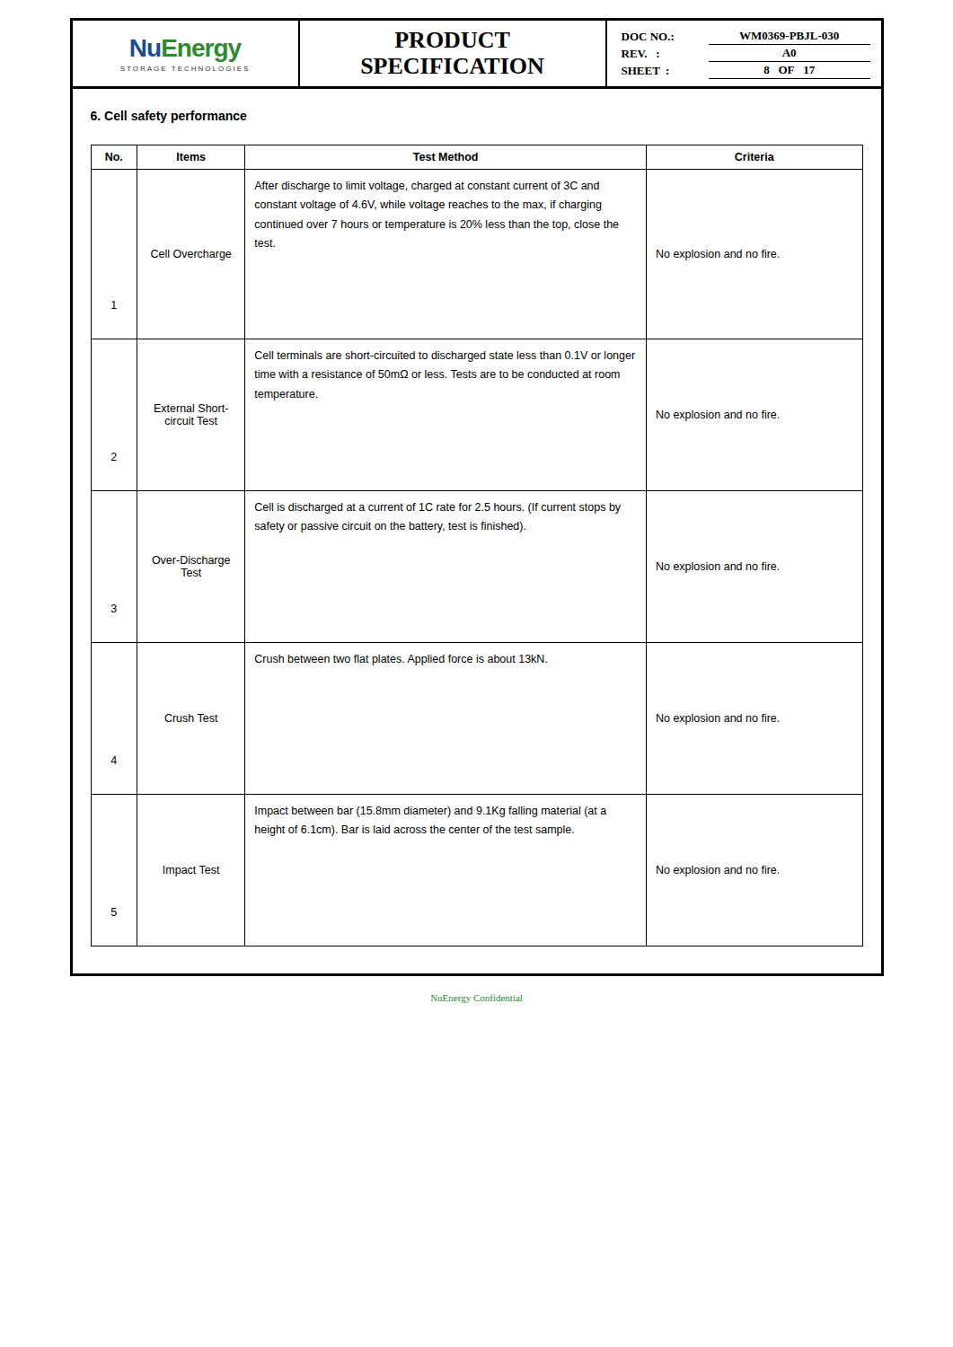Nu Energy
STORAGE TECHNOLOGIES
PRODUCT
SPECIFICATION
| DOC NO.: | WM0369-PBJL-030 |
| REV. : | A0 |
| SHEET : | 8 OF 17 |
6. Cell safety performance
| No. | Items | Test Method | Criteria |
| --- | --- | --- | --- |
| 1 | Cell Overcharge | After discharge to limit voltage, charged at constant current of 3C and constant voltage of 4.6V, while voltage reaches to the max, if charging continued over 7 hours or temperature is 20% less than the top, close the test. | No explosion and no fire. |
| 2 | External Short-circuit Test | Cell terminals are short-circuited to discharged state less than 0.1V or longer time with a resistance of 50mΩ or less. Tests are to be conducted at room temperature. | No explosion and no fire. |
| 3 | Over-Discharge Test | Cell is discharged at a current of 1C rate for 2.5 hours. (If current stops by safety or passive circuit on the battery, test is finished). | No explosion and no fire. |
| 4 | Crush Test | Crush between two flat plates. Applied force is about 13kN. | No explosion and no fire. |
| 5 | Impact Test | Impact between bar (15.8mm diameter) and 9.1Kg falling material (at a height of 6.1cm). Bar is laid across the center of the test sample. | No explosion and no fire. |
NuEnergy Confidential